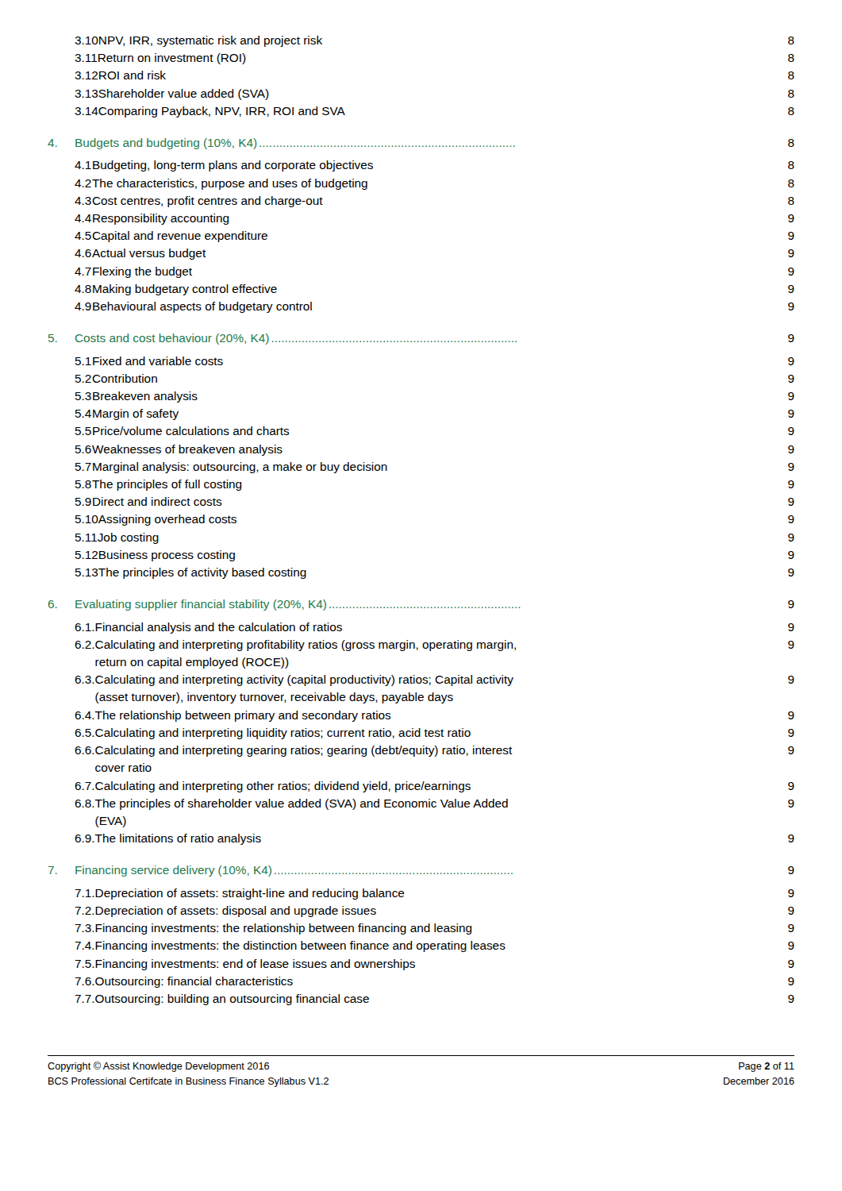3.10 NPV, IRR, systematic risk and project risk 8
3.11 Return on investment (ROI) 8
3.12 ROI and risk 8
3.13 Shareholder value added (SVA) 8
3.14 Comparing Payback, NPV, IRR, ROI and SVA 8
4. Budgets and budgeting (10%, K4) ............................................................................ 8
4.1 Budgeting, long-term plans and corporate objectives 8
4.2 The characteristics, purpose and uses of budgeting 8
4.3 Cost centres, profit centres and charge-out 8
4.4 Responsibility accounting 9
4.5 Capital and revenue expenditure 9
4.6 Actual versus budget 9
4.7 Flexing the budget 9
4.8 Making budgetary control effective 9
4.9 Behavioural aspects of budgetary control 9
5. Costs and cost behaviour (20%, K4) ......................................................................... 9
5.1 Fixed and variable costs 9
5.2 Contribution 9
5.3 Breakeven analysis 9
5.4 Margin of safety 9
5.5 Price/volume calculations and charts 9
5.6 Weaknesses of breakeven analysis 9
5.7 Marginal analysis: outsourcing, a make or buy decision 9
5.8 The principles of full costing 9
5.9 Direct and indirect costs 9
5.10 Assigning overhead costs 9
5.11 Job costing 9
5.12 Business process costing 9
5.13 The principles of activity based costing 9
6. Evaluating supplier financial stability (20%, K4) ......................................................... 9
6.1. Financial analysis and the calculation of ratios 9
6.2. Calculating and interpreting profitability ratios (gross margin, operating margin,
return on capital employed (ROCE)) 9
6.3. Calculating and interpreting activity (capital productivity) ratios; Capital activity
(asset turnover), inventory turnover, receivable days, payable days 9
6.4. The relationship between primary and secondary ratios 9
6.5. Calculating and interpreting liquidity ratios; current ratio, acid test ratio 9
6.6. Calculating and interpreting gearing ratios; gearing (debt/equity) ratio, interest
cover ratio 9
6.7. Calculating and interpreting other ratios; dividend yield, price/earnings 9
6.8. The principles of shareholder value added (SVA) and Economic Value Added
(EVA) 9
6.9. The limitations of ratio analysis 9
7. Financing service delivery (10%, K4) ....................................................................... 9
7.1. Depreciation of assets: straight-line and reducing balance 9
7.2. Depreciation of assets: disposal and upgrade issues 9
7.3. Financing investments: the relationship between financing and leasing 9
7.4. Financing investments: the distinction between finance and operating leases 9
7.5. Financing investments: end of lease issues and ownerships 9
7.6. Outsourcing: financial characteristics 9
7.7. Outsourcing: building an outsourcing financial case 9
Copyright © Assist Knowledge Development 2016
BCS Professional Certifcate in Business Finance Syllabus V1.2
Page 2 of 11
December 2016